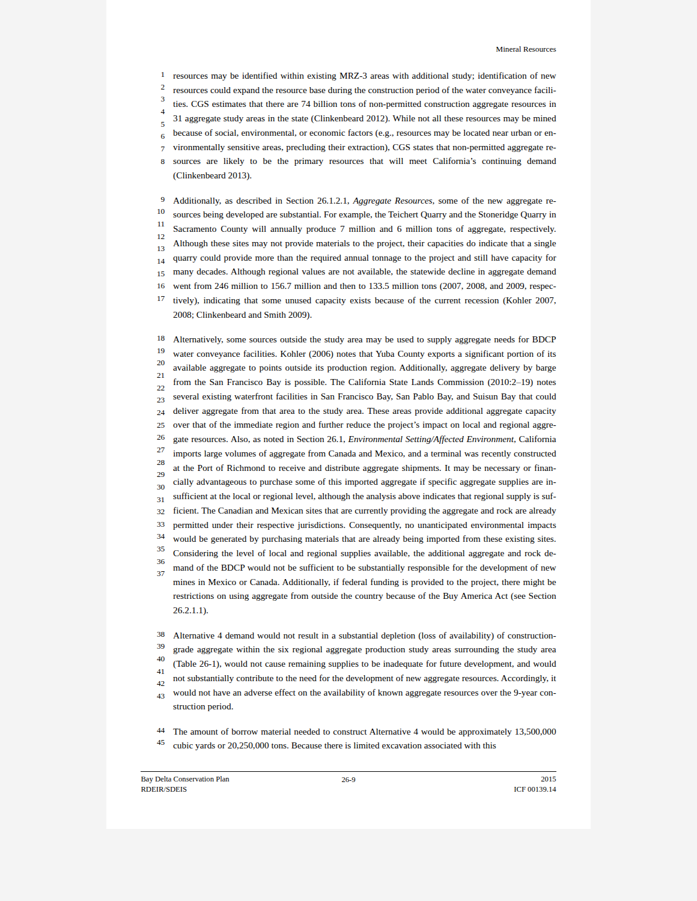Mineral Resources
1
2
3
4
5
6
7
8
resources may be identified within existing MRZ-3 areas with additional study; identification of new resources could expand the resource base during the construction period of the water conveyance facilities. CGS estimates that there are 74 billion tons of non-permitted construction aggregate resources in 31 aggregate study areas in the state (Clinkenbeard 2012). While not all these resources may be mined because of social, environmental, or economic factors (e.g., resources may be located near urban or environmentally sensitive areas, precluding their extraction), CGS states that non-permitted aggregate resources are likely to be the primary resources that will meet California’s continuing demand (Clinkenbeard 2013).
9
10
11
12
13
14
15
16
17
Additionally, as described in Section 26.1.2.1, Aggregate Resources, some of the new aggregate resources being developed are substantial. For example, the Teichert Quarry and the Stoneridge Quarry in Sacramento County will annually produce 7 million and 6 million tons of aggregate, respectively. Although these sites may not provide materials to the project, their capacities do indicate that a single quarry could provide more than the required annual tonnage to the project and still have capacity for many decades. Although regional values are not available, the statewide decline in aggregate demand went from 246 million to 156.7 million and then to 133.5 million tons (2007, 2008, and 2009, respectively), indicating that some unused capacity exists because of the current recession (Kohler 2007, 2008; Clinkenbeard and Smith 2009).
18
19
20
21
22
23
24
25
26
27
28
29
30
31
32
33
34
35
36
37
Alternatively, some sources outside the study area may be used to supply aggregate needs for BDCP water conveyance facilities. Kohler (2006) notes that Yuba County exports a significant portion of its available aggregate to points outside its production region. Additionally, aggregate delivery by barge from the San Francisco Bay is possible. The California State Lands Commission (2010:2–19) notes several existing waterfront facilities in San Francisco Bay, San Pablo Bay, and Suisun Bay that could deliver aggregate from that area to the study area. These areas provide additional aggregate capacity over that of the immediate region and further reduce the project’s impact on local and regional aggregate resources. Also, as noted in Section 26.1, Environmental Setting/Affected Environment, California imports large volumes of aggregate from Canada and Mexico, and a terminal was recently constructed at the Port of Richmond to receive and distribute aggregate shipments. It may be necessary or financially advantageous to purchase some of this imported aggregate if specific aggregate supplies are insufficient at the local or regional level, although the analysis above indicates that regional supply is sufficient. The Canadian and Mexican sites that are currently providing the aggregate and rock are already permitted under their respective jurisdictions. Consequently, no unanticipated environmental impacts would be generated by purchasing materials that are already being imported from these existing sites. Considering the level of local and regional supplies available, the additional aggregate and rock demand of the BDCP would not be sufficient to be substantially responsible for the development of new mines in Mexico or Canada. Additionally, if federal funding is provided to the project, there might be restrictions on using aggregate from outside the country because of the Buy America Act (see Section 26.2.1.1).
38
39
40
41
42
43
Alternative 4 demand would not result in a substantial depletion (loss of availability) of construction-grade aggregate within the six regional aggregate production study areas surrounding the study area (Table 26-1), would not cause remaining supplies to be inadequate for future development, and would not substantially contribute to the need for the development of new aggregate resources. Accordingly, it would not have an adverse effect on the availability of known aggregate resources over the 9-year construction period.
44
45
The amount of borrow material needed to construct Alternative 4 would be approximately 13,500,000 cubic yards or 20,250,000 tons. Because there is limited excavation associated with this
Bay Delta Conservation Plan
RDEIR/SDEIS
26-9
2015
ICF 00139.14